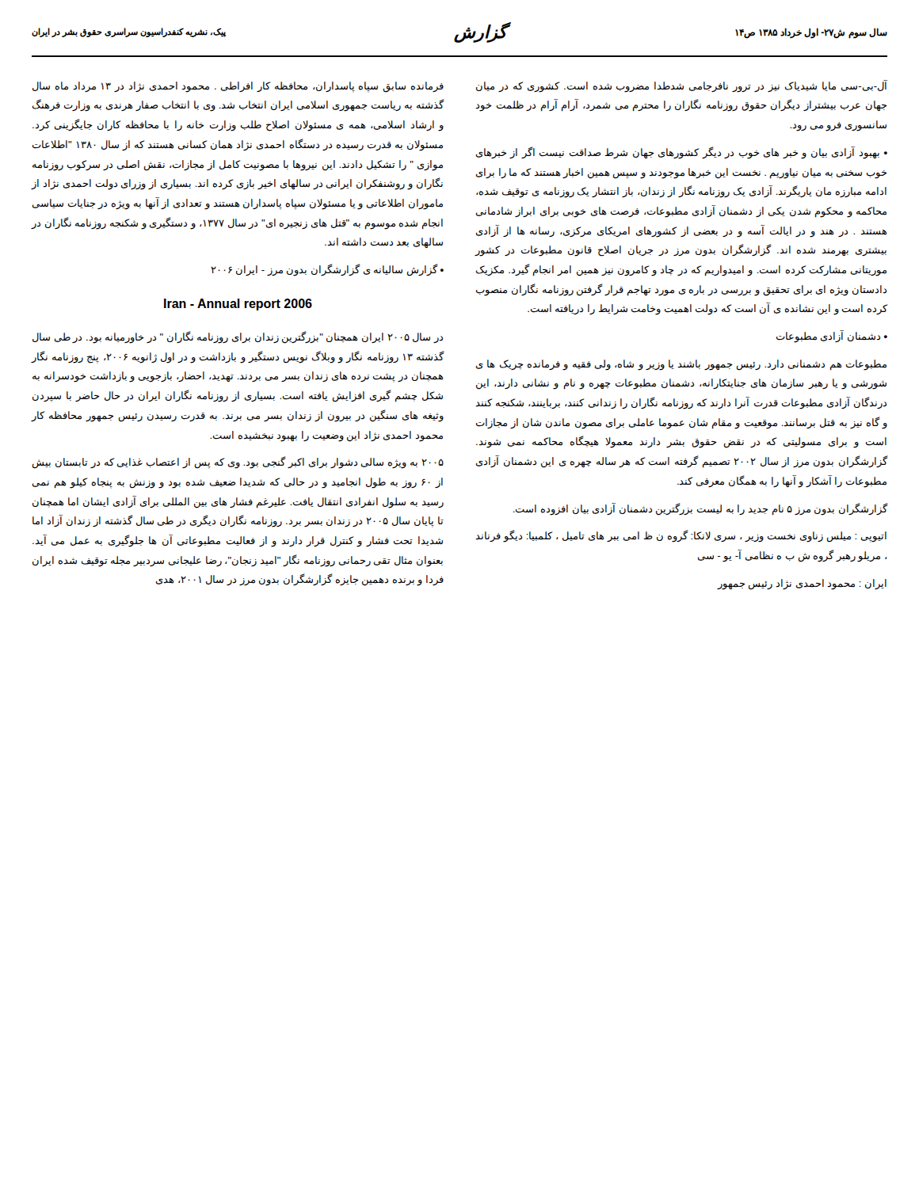سال سوم ش۲۷- اول خرداد ۱۳۸۵ ص۱۴
گزارش
پیک، نشریه کنفدراسیون سراسری حقوق بشر در ایران
آل-بی-سی مایا شیدیاک نیز در ترور نافرجامی شدطدا مضروب شده است. کشوری که در میان جهان عرب بیشتراز دیگران حقوق روزنامه نگاران را محترم می شمرد، آرام آرام در ظلمت خود سانسوری فرو می رود.
• بهبود آزادی بیان و خبر های خوب در دیگر کشورهای جهان شرط صداقت نیست اگر از خبرهای خوب سخنی به میان نیاوریم . نخست این خبرها موجودند و سپس همین اخبار هستند که ما را برای ادامه مبارزه مان یاریگرند. آزادی یک روزنامه نگار از زندان، باز انتشار یک روزنامه ی توقیف شده، محاکمه و محکوم شدن یکی از دشمنان آزادی مطبوعات، فرصت های خوبی برای ابراز شادمانی هستند . در هند و در ایالت آسه و در بعضی از کشورهای امریکای مرکزی، رسانه ها از آزادی بیشتری بهرمند شده اند. گزارشگران بدون مرز در جریان اصلاح قانون مطبوعات در کشور موریتانی مشارکت کرده است. و امیدواریم که در چاد و کامرون نیز همین امر انجام گیرد. مکزیک دادستان ویژه ای برای تحقیق و بررسی در باره ی مورد تهاجم قرار گرفتن روزنامه نگاران منصوب کرده است و این نشانده ی آن است که دولت اهمیت وخامت شرایط را دریافته است.
• دشمنان آزادی مطبوعات
مطبوعات هم دشمنانی دارد. رئیس جمهور باشند یا وزیر و شاه، ولی فقیه و فرمانده چریک ها ی شورشی و یا رهبر سازمان های جنایتکارانه، دشمنان مطبوعات چهره و نام و نشانی دارند، این درندگان آزادی مطبوعات قدرت آنرا دارند که روزنامه نگاران را زندانی کنند، برباینند، شکنجه کنند و گاه نیز به قتل برسانند. موقعیت و مقام شان عموما عاملی برای مصون ماندن شان از مجازات است و برای مسولیتی که در نقض حقوق بشر دارند معمولا هیچگاه محاکمه نمی شوند. گزارشگران بدون مرز از سال ۲۰۰۲ تصمیم گرفته است که هر ساله چهره ی این دشمنان آزادی مطبوعات را آشکار و آنها را به همگان معرفی کند.
گزارشگران بدون مرز ۵ نام جدید را به لیست بزرگترین دشمنان آزادی بیان افزوده است.
اتیوپی : میلس زناوی نخست وزیر ، سری لانکا: گروه ن ظ امی ببر های تامیل ، کلمبیا: دیگو فرناند ، مریلو رهبر گروه ش ب ه نظامی آ- یو - سی
ایران : محمود احمدی نژاد رئیس جمهور
فرمانده سابق سپاه پاسداران، محافظه کار افراطی . محمود احمدی نژاد در ۱۳ مرداد ماه سال گذشته به ریاست جمهوری اسلامی ایران انتخاب شد. وی با انتخاب صفار هرندی به وزارت فرهنگ و ارشاد اسلامی، همه ی مسئولان اصلاح طلب وزارت خانه را با محافظه کاران جایگزینی کرد. مسئولان به قدرت رسیده در دستگاه احمدی نژاد همان کسانی هستند که از سال ۱۳۸۰ "اطلاعات موازی " را تشکیل دادند. این نیروها با مصونیت کامل از مجازات، نقش اصلی در سرکوب روزنامه نگاران و روشنفکران ایرانی در سالهای اخیر بازی کرده اند. بسیاری از وزرای دولت احمدی نژاد از ماموران اطلاعاتی و یا مسئولان سپاه پاسداران هستند و تعدادی از آنها به ویژه در جنایات سیاسی انجام شده موسوم به "قتل های زنجیره ای" در سال ۱۳۷۷، و دستگیری و شکنجه روزنامه نگاران در سالهای بعد دست داشته اند.
• گزارش سالیانه ی گزارشگران بدون مرز - ایران ۲۰۰۶
Iran - Annual report 2006
در سال ۲۰۰۵ ایران همچنان "بزرگترین زندان برای روزنامه نگاران " در خاورمیانه بود. در طی سال گذشته ۱۳ روزنامه نگار و وبلاگ نویس دستگیر و بازداشت و در اول ژانویه ۲۰۰۶، پنج روزنامه نگار همچنان در پشت نرده های زندان بسر می بردند. تهدید، احضار، بازجویی و بازداشت خودسرانه به شکل چشم گیری افزایش یافته است. بسیاری از روزنامه نگاران ایران در حال حاضر با سپردن وثیغه های سنگین در بیرون از زندان بسر می برند. به قدرت رسیدن رئیس جمهور محافظه کار محمود احمدی نژاد این وضعیت را بهبود نبخشیده است.
۲۰۰۵ به ویژه سالی دشوار برای اکبر گنجی بود. وی که پس از اعتصاب غذایی که در تابستان بیش از ۶۰ روز به طول انجامید و در حالی که شدیدا ضعیف شده بود و وزنش به پنجاه کیلو هم نمی رسید به سلول انفرادی انتقال یافت. علیرغم فشار های بین المللی برای آزادی ایشان اما همچنان تا پایان سال ۲۰۰۵ در زندان بسر برد. روزنامه نگاران دیگری در طی سال گذشته از زندان آزاد اما شدیدا تحت فشار و کنترل قرار دارند و از فعالیت مطبوعاتی آن ها جلوگیری به عمل می آید. بعنوان مثال تقی رحمانی روزنامه نگار "امید زنجان"، رضا علیجانی سردبیر مجله توقیف شده ایران فردا و برنده دهمین جایزه گزارشگران بدون مرز در سال ۲۰۰۱، هدی